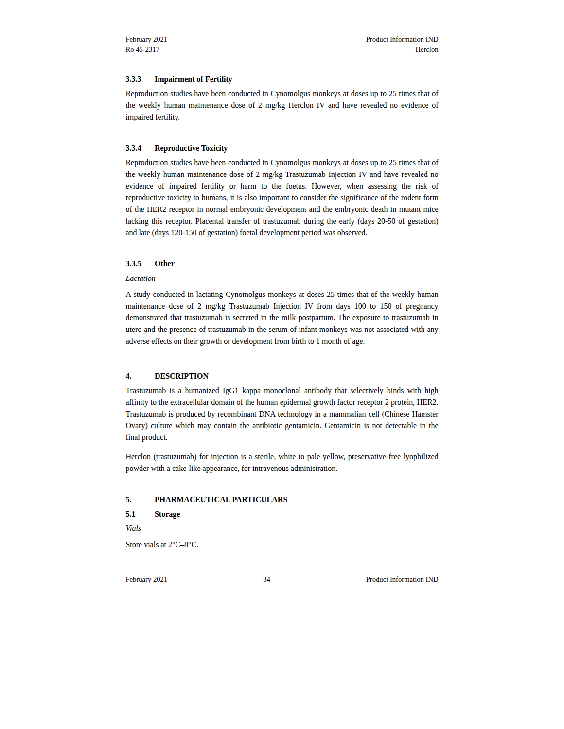February 2021
Ro 45-2317
Product Information IND
Herclon
3.3.3 Impairment of Fertility
Reproduction studies have been conducted in Cynomolgus monkeys at doses up to 25 times that of the weekly human maintenance dose of 2 mg/kg Herclon IV and have revealed no evidence of impaired fertility.
3.3.4 Reproductive Toxicity
Reproduction studies have been conducted in Cynomolgus monkeys at doses up to 25 times that of the weekly human maintenance dose of 2 mg/kg Trastuzumab Injection IV and have revealed no evidence of impaired fertility or harm to the foetus. However, when assessing the risk of reproductive toxicity to humans, it is also important to consider the significance of the rodent form of the HER2 receptor in normal embryonic development and the embryonic death in mutant mice lacking this receptor. Placental transfer of trastuzumab during the early (days 20-50 of gestation) and late (days 120-150 of gestation) foetal development period was observed.
3.3.5 Other
Lactation
A study conducted in lactating Cynomolgus monkeys at doses 25 times that of the weekly human maintenance dose of 2 mg/kg Trastuzumab Injection IV from days 100 to 150 of pregnancy demonstrated that trastuzumab is secreted in the milk postpartum. The exposure to trastuzumab in utero and the presence of trastuzumab in the serum of infant monkeys was not associated with any adverse effects on their growth or development from birth to 1 month of age.
4. DESCRIPTION
Trastuzumab is a humanized IgG1 kappa monoclonal antibody that selectively binds with high affinity to the extracellular domain of the human epidermal growth factor receptor 2 protein, HER2. Trastuzumab is produced by recombinant DNA technology in a mammalian cell (Chinese Hamster Ovary) culture which may contain the antibiotic gentamicin. Gentamicin is not detectable in the final product.
Herclon (trastuzumab) for injection is a sterile, white to pale yellow, preservative-free lyophilized powder with a cake-like appearance, for intravenous administration.
5. PHARMACEUTICAL PARTICULARS
5.1 Storage
Vials
Store vials at 2°C–8°C.
February 2021
34
Product Information IND